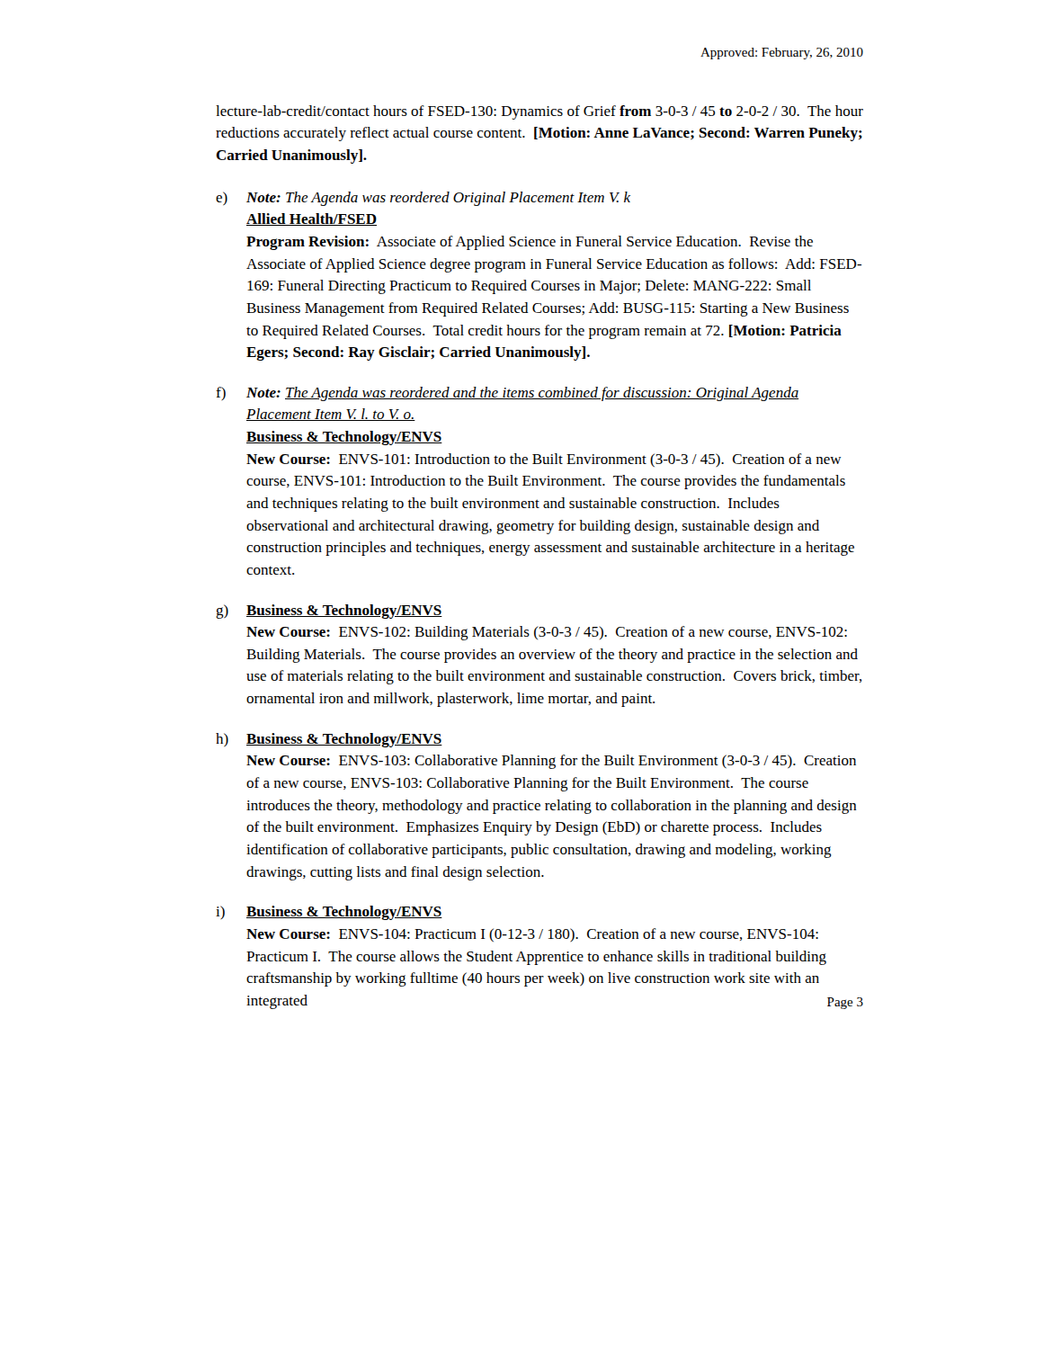Approved: February, 26, 2010
lecture-lab-credit/contact hours of FSED-130: Dynamics of Grief from 3-0-3 / 45 to 2-0-2 / 30. The hour reductions accurately reflect actual course content. [Motion: Anne LaVance; Second: Warren Puneky; Carried Unanimously].
e)
Note: The Agenda was reordered Original Placement Item V. k
Allied Health/FSED
Program Revision: Associate of Applied Science in Funeral Service Education. Revise the Associate of Applied Science degree program in Funeral Service Education as follows: Add: FSED-169: Funeral Directing Practicum to Required Courses in Major; Delete: MANG-222: Small Business Management from Required Related Courses; Add: BUSG-115: Starting a New Business to Required Related Courses. Total credit hours for the program remain at 72. [Motion: Patricia Egers; Second: Ray Gisclair; Carried Unanimously].
f)
Note: The Agenda was reordered and the items combined for discussion: Original Agenda Placement Item V. l. to V. o.
Business & Technology/ENVS
New Course: ENVS-101: Introduction to the Built Environment (3-0-3 / 45). Creation of a new course, ENVS-101: Introduction to the Built Environment. The course provides the fundamentals and techniques relating to the built environment and sustainable construction. Includes observational and architectural drawing, geometry for building design, sustainable design and construction principles and techniques, energy assessment and sustainable architecture in a heritage context.
g)
Business & Technology/ENVS
New Course: ENVS-102: Building Materials (3-0-3 / 45). Creation of a new course, ENVS-102: Building Materials. The course provides an overview of the theory and practice in the selection and use of materials relating to the built environment and sustainable construction. Covers brick, timber, ornamental iron and millwork, plasterwork, lime mortar, and paint.
h)
Business & Technology/ENVS
New Course: ENVS-103: Collaborative Planning for the Built Environment (3-0-3 / 45). Creation of a new course, ENVS-103: Collaborative Planning for the Built Environment. The course introduces the theory, methodology and practice relating to collaboration in the planning and design of the built environment. Emphasizes Enquiry by Design (EbD) or charette process. Includes identification of collaborative participants, public consultation, drawing and modeling, working drawings, cutting lists and final design selection.
i)
Business & Technology/ENVS
New Course: ENVS-104: Practicum I (0-12-3 / 180). Creation of a new course, ENVS-104: Practicum I. The course allows the Student Apprentice to enhance skills in traditional building craftsmanship by working fulltime (40 hours per week) on live construction work site with an integrated
Page 3